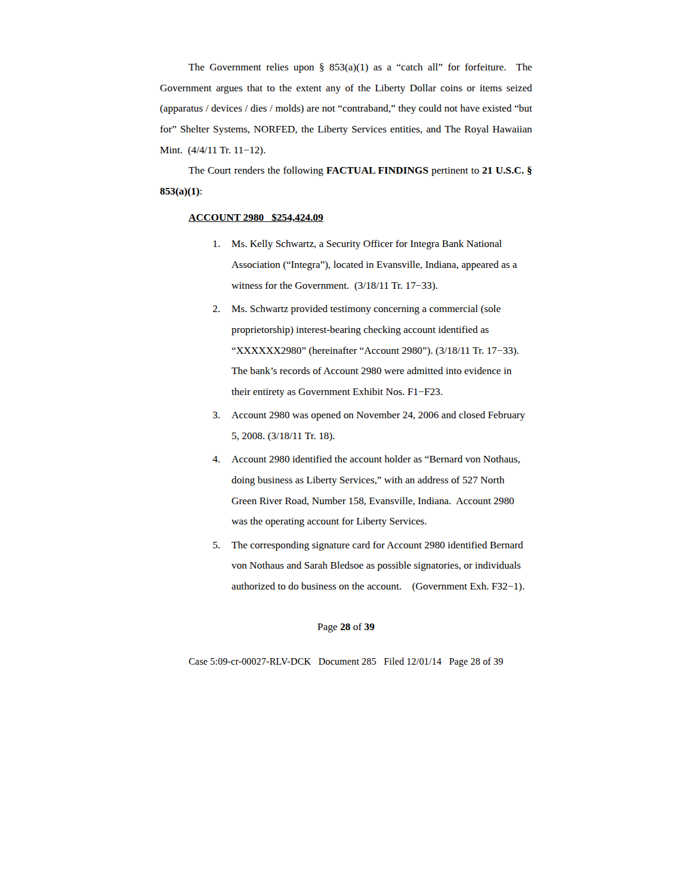The Government relies upon § 853(a)(1) as a “catch all” for forfeiture. The Government argues that to the extent any of the Liberty Dollar coins or items seized (apparatus / devices / dies / molds) are not “contraband,” they could not have existed “but for” Shelter Systems, NORFED, the Liberty Services entities, and The Royal Hawaiian Mint. (4/4/11 Tr. 11−12).
The Court renders the following FACTUAL FINDINGS pertinent to 21 U.S.C. § 853(a)(1):
ACCOUNT 2980 $254,424.09
Ms. Kelly Schwartz, a Security Officer for Integra Bank National Association (“Integra”), located in Evansville, Indiana, appeared as a witness for the Government. (3/18/11 Tr. 17−33).
Ms. Schwartz provided testimony concerning a commercial (sole proprietorship) interest-bearing checking account identified as “XXXXXX2980” (hereinafter “Account 2980”). (3/18/11 Tr. 17−33). The bank’s records of Account 2980 were admitted into evidence in their entirety as Government Exhibit Nos. F1−F23.
Account 2980 was opened on November 24, 2006 and closed February 5, 2008. (3/18/11 Tr. 18).
Account 2980 identified the account holder as “Bernard von Nothaus, doing business as Liberty Services,” with an address of 527 North Green River Road, Number 158, Evansville, Indiana. Account 2980 was the operating account for Liberty Services.
The corresponding signature card for Account 2980 identified Bernard von Nothaus and Sarah Bledsoe as possible signatories, or individuals authorized to do business on the account. (Government Exh. F32−1).
Page 28 of 39
Case 5:09-cr-00027-RLV-DCK Document 285 Filed 12/01/14 Page 28 of 39